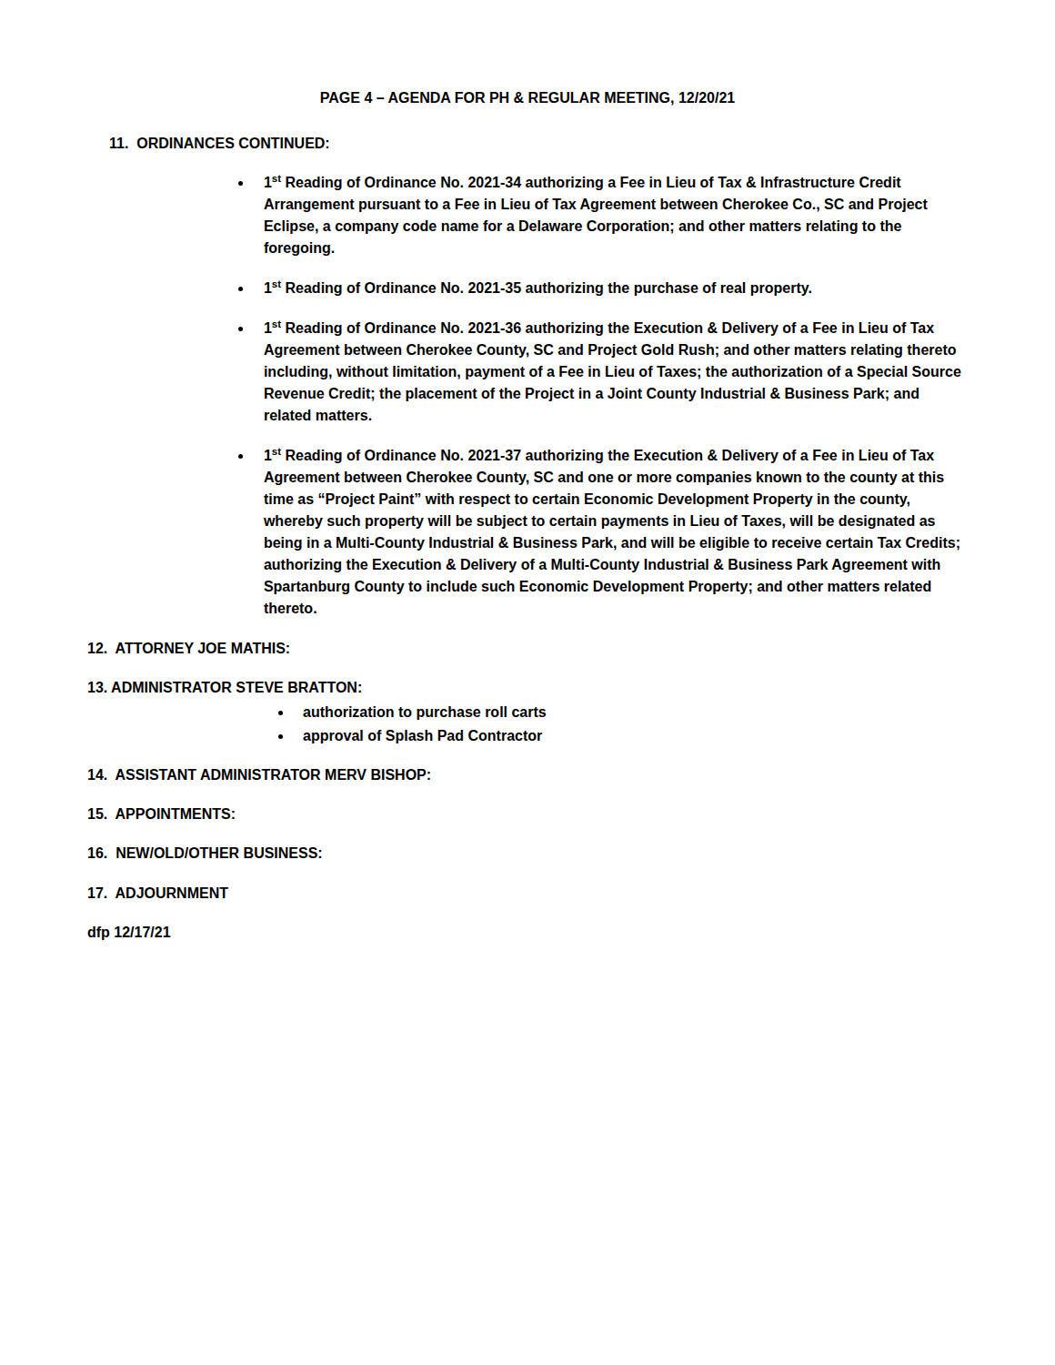PAGE 4 – AGENDA FOR PH & REGULAR MEETING, 12/20/21
11. ORDINANCES CONTINUED:
1st Reading of Ordinance No. 2021-34 authorizing a Fee in Lieu of Tax & Infrastructure Credit Arrangement pursuant to a Fee in Lieu of Tax Agreement between Cherokee Co., SC and Project Eclipse, a company code name for a Delaware Corporation; and other matters relating to the foregoing.
1st Reading of Ordinance No. 2021-35 authorizing the purchase of real property.
1st Reading of Ordinance No. 2021-36 authorizing the Execution & Delivery of a Fee in Lieu of Tax Agreement between Cherokee County, SC and Project Gold Rush; and other matters relating thereto including, without limitation, payment of a Fee in Lieu of Taxes; the authorization of a Special Source Revenue Credit; the placement of the Project in a Joint County Industrial & Business Park; and related matters.
1st Reading of Ordinance No. 2021-37 authorizing the Execution & Delivery of a Fee in Lieu of Tax Agreement between Cherokee County, SC and one or more companies known to the county at this time as “Project Paint” with respect to certain Economic Development Property in the county, whereby such property will be subject to certain payments in Lieu of Taxes, will be designated as being in a Multi-County Industrial & Business Park, and will be eligible to receive certain Tax Credits; authorizing the Execution & Delivery of a Multi-County Industrial & Business Park Agreement with Spartanburg County to include such Economic Development Property; and other matters related thereto.
12. ATTORNEY JOE MATHIS:
13. ADMINISTRATOR STEVE BRATTON:
authorization to purchase roll carts
approval of Splash Pad Contractor
14. ASSISTANT ADMINISTRATOR MERV BISHOP:
15. APPOINTMENTS:
16. NEW/OLD/OTHER BUSINESS:
17. ADJOURNMENT
dfp 12/17/21